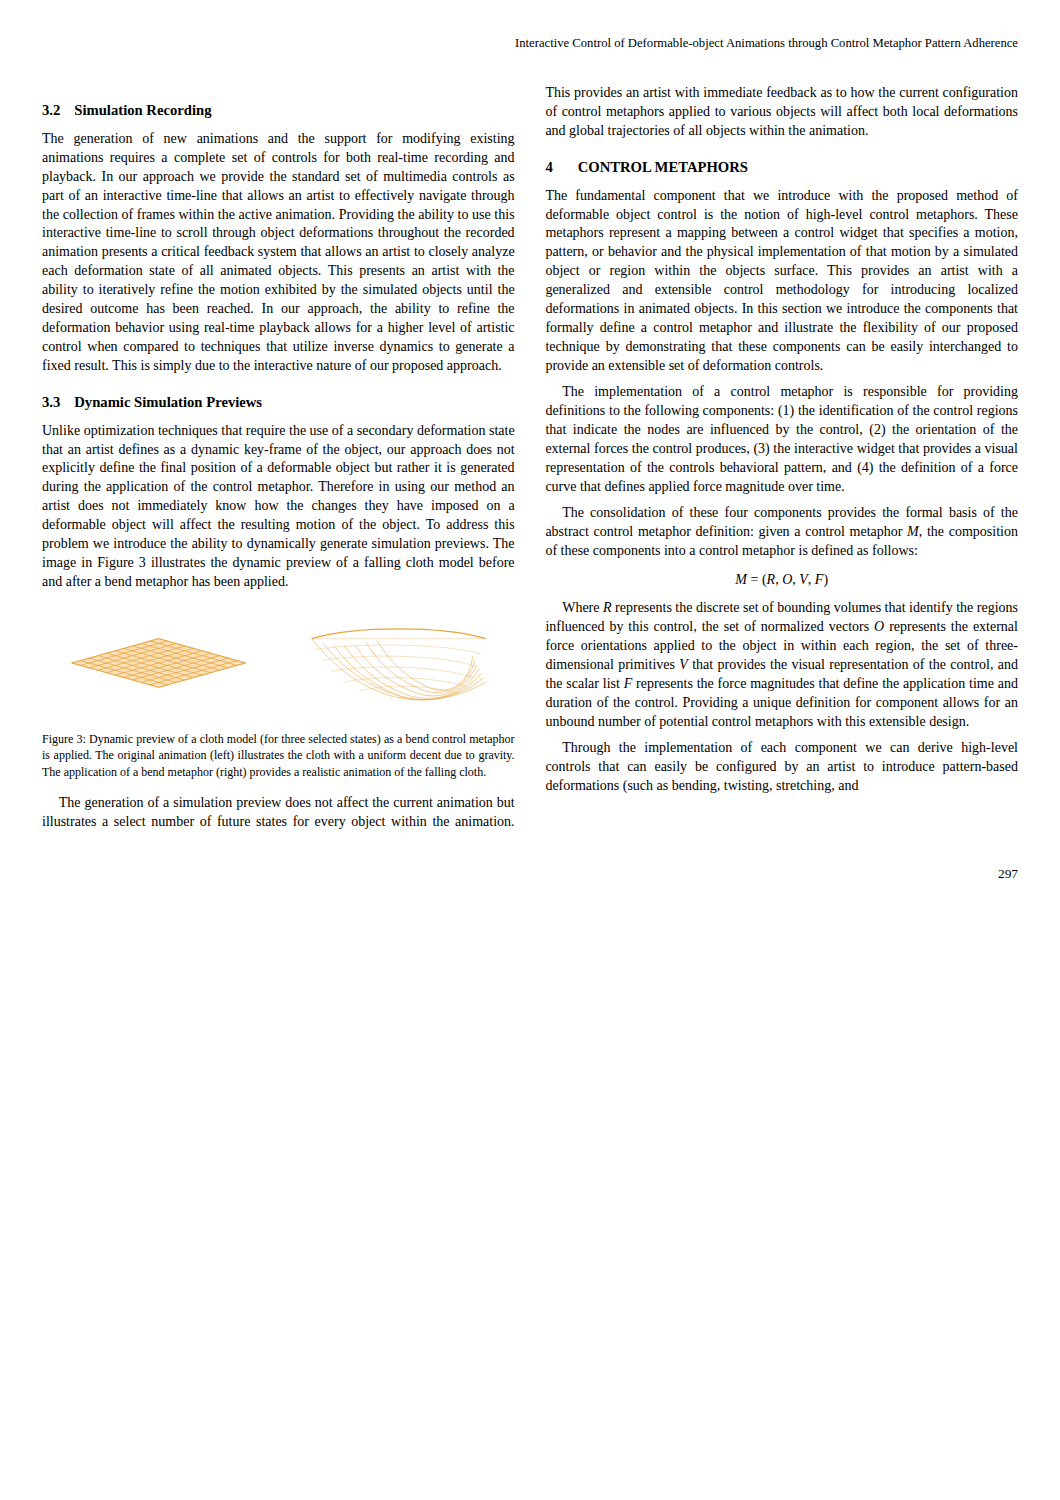Interactive Control of Deformable-object Animations through Control Metaphor Pattern Adherence
3.2 Simulation Recording
The generation of new animations and the support for modifying existing animations requires a complete set of controls for both real-time recording and playback. In our approach we provide the standard set of multimedia controls as part of an interactive time-line that allows an artist to effectively navigate through the collection of frames within the active animation. Providing the ability to use this interactive time-line to scroll through object deformations throughout the recorded animation presents a critical feedback system that allows an artist to closely analyze each deformation state of all animated objects. This presents an artist with the ability to iteratively refine the motion exhibited by the simulated objects until the desired outcome has been reached. In our approach, the ability to refine the deformation behavior using real-time playback allows for a higher level of artistic control when compared to techniques that utilize inverse dynamics to generate a fixed result. This is simply due to the interactive nature of our proposed approach.
3.3 Dynamic Simulation Previews
Unlike optimization techniques that require the use of a secondary deformation state that an artist defines as a dynamic key-frame of the object, our approach does not explicitly define the final position of a deformable object but rather it is generated during the application of the control metaphor. Therefore in using our method an artist does not immediately know how the changes they have imposed on a deformable object will affect the resulting motion of the object. To address this problem we introduce the ability to dynamically generate simulation previews. The image in Figure 3 illustrates the dynamic preview of a falling cloth model before and after a bend metaphor has been applied.
Figure 3: Dynamic preview of a cloth model (for three selected states) as a bend control metaphor is applied. The original animation (left) illustrates the cloth with a uniform decent due to gravity. The application of a bend metaphor (right) provides a realistic animation of the falling cloth.
The generation of a simulation preview does not affect the current animation but illustrates a select number of future states for every object within the animation. This provides an artist with immediate feedback as to how the current configuration of control metaphors applied to various objects will affect both local deformations and global trajectories of all objects within the animation.
4 CONTROL METAPHORS
The fundamental component that we introduce with the proposed method of deformable object control is the notion of high-level control metaphors. These metaphors represent a mapping between a control widget that specifies a motion, pattern, or behavior and the physical implementation of that motion by a simulated object or region within the objects surface. This provides an artist with a generalized and extensible control methodology for introducing localized deformations in animated objects. In this section we introduce the components that formally define a control metaphor and illustrate the flexibility of our proposed technique by demonstrating that these components can be easily interchanged to provide an extensible set of deformation controls.
The implementation of a control metaphor is responsible for providing definitions to the following components: (1) the identification of the control regions that indicate the nodes are influenced by the control, (2) the orientation of the external forces the control produces, (3) the interactive widget that provides a visual representation of the controls behavioral pattern, and (4) the definition of a force curve that defines applied force magnitude over time.
The consolidation of these four components provides the formal basis of the abstract control metaphor definition: given a control metaphor M, the composition of these components into a control metaphor is defined as follows:
M = (R, O, V, F)
Where R represents the discrete set of bounding volumes that identify the regions influenced by this control, the set of normalized vectors O represents the external force orientations applied to the object in within each region, the set of three-dimensional primitives V that provides the visual representation of the control, and the scalar list F represents the force magnitudes that define the application time and duration of the control. Providing a unique definition for component allows for an unbound number of potential control metaphors with this extensible design.
Through the implementation of each component we can derive high-level controls that can easily be configured by an artist to introduce pattern-based deformations (such as bending, twisting, stretching, and
297